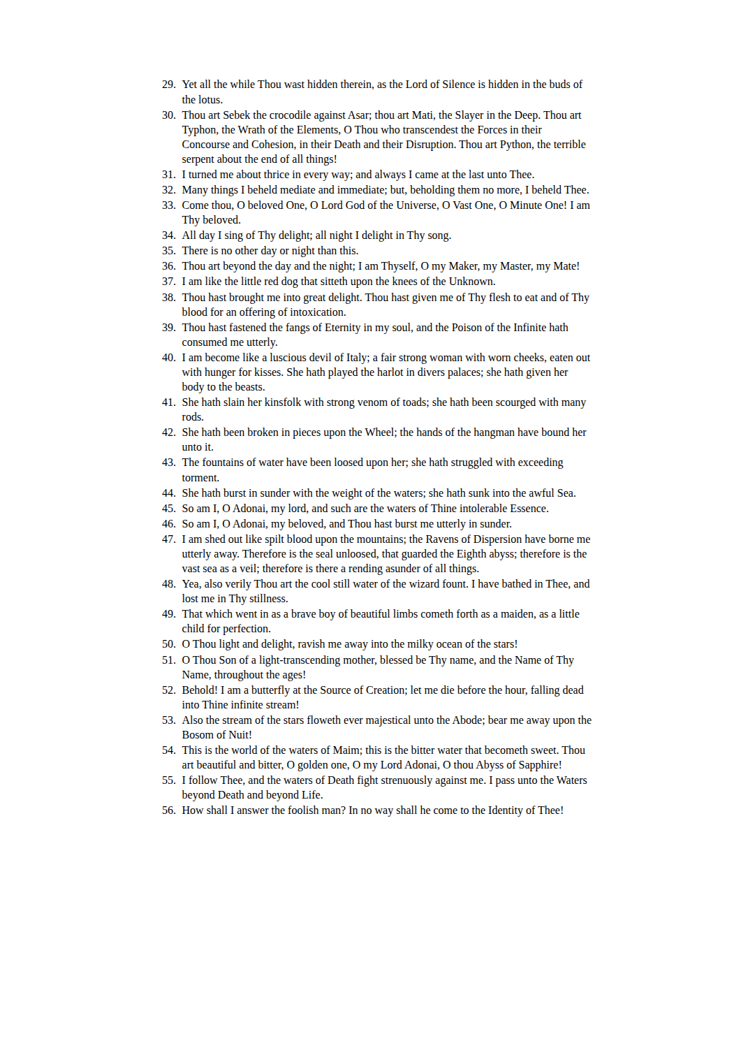Yet all the while Thou wast hidden therein, as the Lord of Silence is hidden in the buds of the lotus.
Thou art Sebek the crocodile against Asar; thou art Mati, the Slayer in the Deep. Thou art Typhon, the Wrath of the Elements, O Thou who transcendest the Forces in their Concourse and Cohesion, in their Death and their Disruption. Thou art Python, the terrible serpent about the end of all things!
I turned me about thrice in every way; and always I came at the last unto Thee.
Many things I beheld mediate and immediate; but, beholding them no more, I beheld Thee.
Come thou, O beloved One, O Lord God of the Universe, O Vast One, O Minute One! I am Thy beloved.
All day I sing of Thy delight; all night I delight in Thy song.
There is no other day or night than this.
Thou art beyond the day and the night; I am Thyself, O my Maker, my Master, my Mate!
I am like the little red dog that sitteth upon the knees of the Unknown.
Thou hast brought me into great delight. Thou hast given me of Thy flesh to eat and of Thy blood for an offering of intoxication.
Thou hast fastened the fangs of Eternity in my soul, and the Poison of the Infinite hath consumed me utterly.
I am become like a luscious devil of Italy; a fair strong woman with worn cheeks, eaten out with hunger for kisses. She hath played the harlot in divers palaces; she hath given her body to the beasts.
She hath slain her kinsfolk with strong venom of toads; she hath been scourged with many rods.
She hath been broken in pieces upon the Wheel; the hands of the hangman have bound her unto it.
The fountains of water have been loosed upon her; she hath struggled with exceeding torment.
She hath burst in sunder with the weight of the waters; she hath sunk into the awful Sea.
So am I, O Adonai, my lord, and such are the waters of Thine intolerable Essence.
So am I, O Adonai, my beloved, and Thou hast burst me utterly in sunder.
I am shed out like spilt blood upon the mountains; the Ravens of Dispersion have borne me utterly away. Therefore is the seal unloosed, that guarded the Eighth abyss; therefore is the vast sea as a veil; therefore is there a rending asunder of all things.
Yea, also verily Thou art the cool still water of the wizard fount. I have bathed in Thee, and lost me in Thy stillness.
That which went in as a brave boy of beautiful limbs cometh forth as a maiden, as a little child for perfection.
O Thou light and delight, ravish me away into the milky ocean of the stars!
O Thou Son of a light-transcending mother, blessed be Thy name, and the Name of Thy Name, throughout the ages!
Behold! I am a butterfly at the Source of Creation; let me die before the hour, falling dead into Thine infinite stream!
Also the stream of the stars floweth ever majestical unto the Abode; bear me away upon the Bosom of Nuit!
This is the world of the waters of Maim; this is the bitter water that becometh sweet. Thou art beautiful and bitter, O golden one, O my Lord Adonai, O thou Abyss of Sapphire!
I follow Thee, and the waters of Death fight strenuously against me. I pass unto the Waters beyond Death and beyond Life.
How shall I answer the foolish man? In no way shall he come to the Identity of Thee!